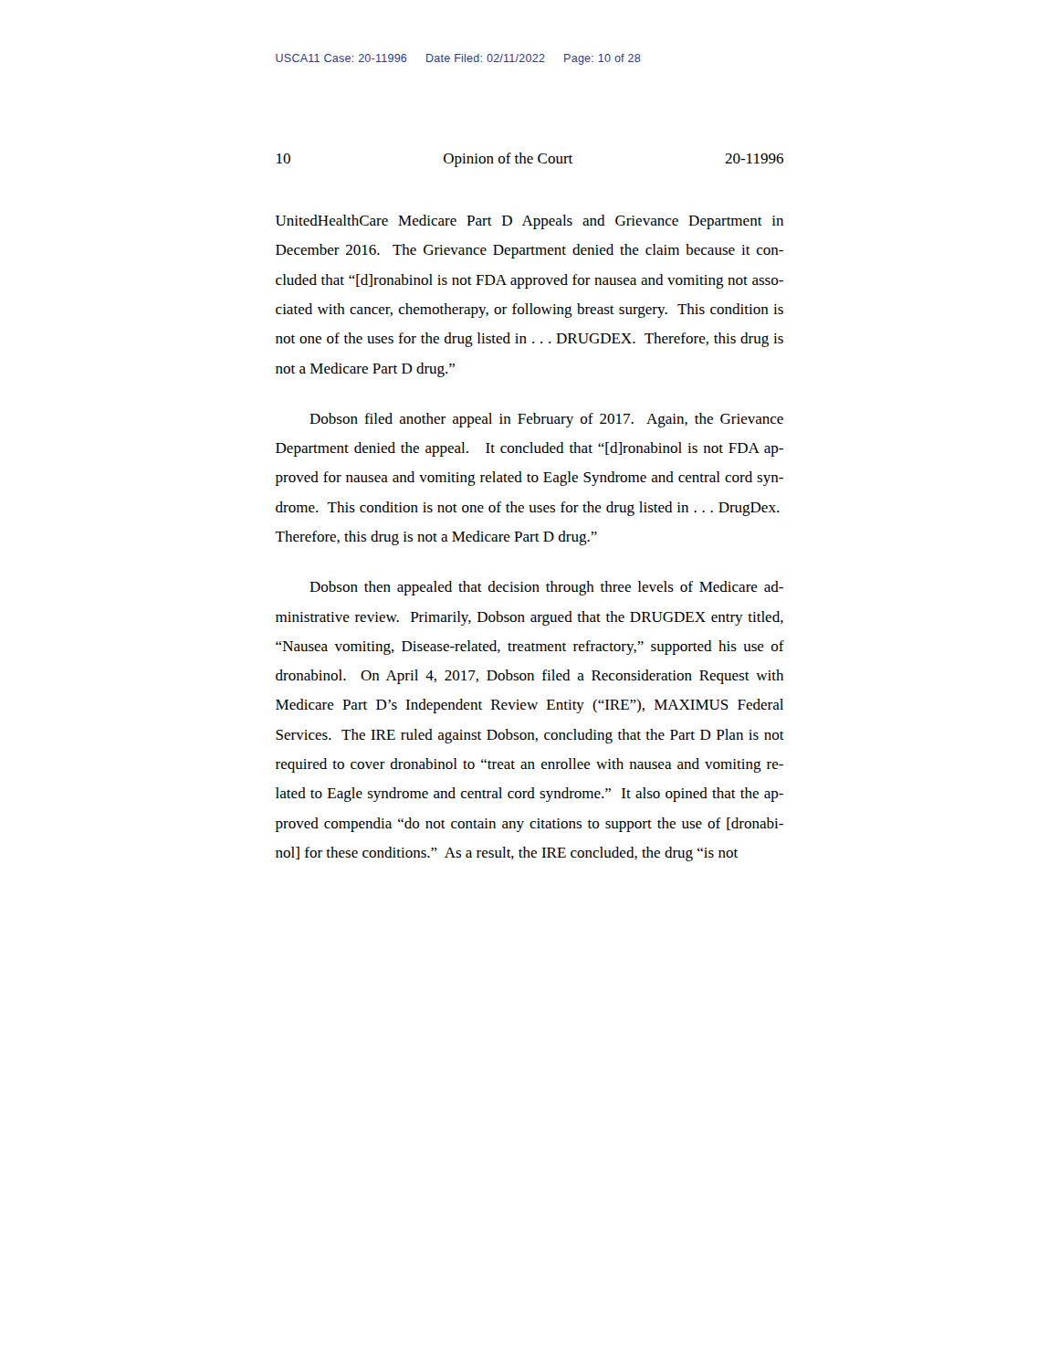USCA11 Case: 20-11996 Date Filed: 02/11/2022 Page: 10 of 28
10 Opinion of the Court 20-11996
UnitedHealthCare Medicare Part D Appeals and Grievance Department in December 2016. The Grievance Department denied the claim because it concluded that “[d]ronabinol is not FDA approved for nausea and vomiting not associated with cancer, chemotherapy, or following breast surgery. This condition is not one of the uses for the drug listed in . . . DRUGDEX. Therefore, this drug is not a Medicare Part D drug.”
Dobson filed another appeal in February of 2017. Again, the Grievance Department denied the appeal. It concluded that “[d]ronabinol is not FDA approved for nausea and vomiting related to Eagle Syndrome and central cord syndrome. This condition is not one of the uses for the drug listed in . . . DrugDex. Therefore, this drug is not a Medicare Part D drug.”
Dobson then appealed that decision through three levels of Medicare administrative review. Primarily, Dobson argued that the DRUGDEX entry titled, “Nausea vomiting, Disease-related, treatment refractory,” supported his use of dronabinol. On April 4, 2017, Dobson filed a Reconsideration Request with Medicare Part D’s Independent Review Entity (“IRE”), MAXIMUS Federal Services. The IRE ruled against Dobson, concluding that the Part D Plan is not required to cover dronabinol to “treat an enrollee with nausea and vomiting related to Eagle syndrome and central cord syndrome.” It also opined that the approved compendia “do not contain any citations to support the use of [dronabinol] for these conditions.” As a result, the IRE concluded, the drug “is not